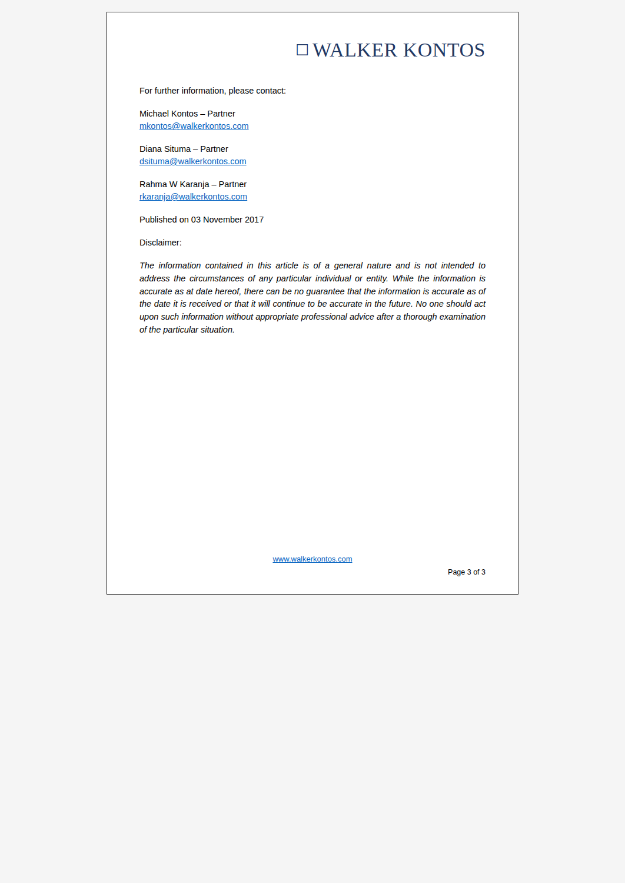☐WALKER KONTOS
For further information, please contact:
Michael Kontos – Partner
mkontos@walkerkontos.com
Diana Situma – Partner
dsituma@walkerkontos.com
Rahma W Karanja – Partner
rkaranja@walkerkontos.com
Published on 03 November 2017
Disclaimer:
The information contained in this article is of a general nature and is not intended to address the circumstances of any particular individual or entity. While the information is accurate as at date hereof, there can be no guarantee that the information is accurate as of the date it is received or that it will continue to be accurate in the future. No one should act upon such information without appropriate professional advice after a thorough examination of the particular situation.
www.walkerkontos.com
Page 3 of 3